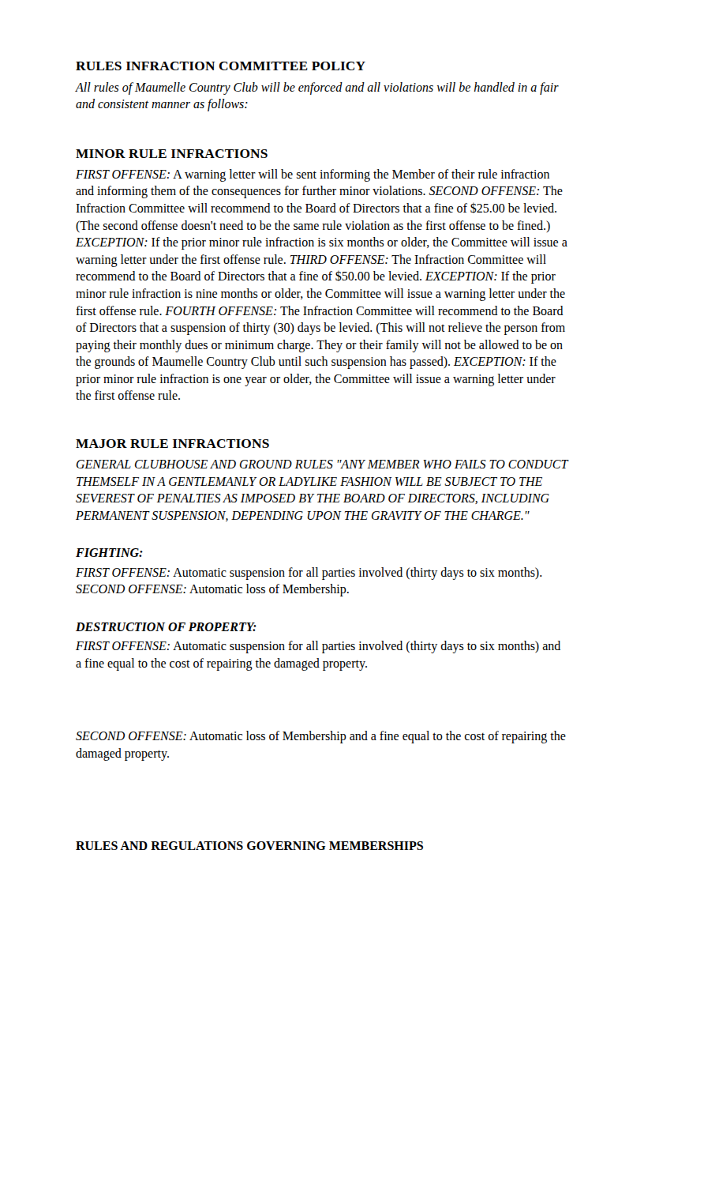RULES INFRACTION COMMITTEE POLICY
All rules of Maumelle Country Club will be enforced and all violations will be handled in a fair and consistent manner as follows:
MINOR RULE INFRACTIONS
FIRST OFFENSE: A warning letter will be sent informing the Member of their rule infraction and informing them of the consequences for further minor violations. SECOND OFFENSE: The Infraction Committee will recommend to the Board of Directors that a fine of $25.00 be levied. (The second offense doesn't need to be the same rule violation as the first offense to be fined.) EXCEPTION: If the prior minor rule infraction is six months or older, the Committee will issue a warning letter under the first offense rule. THIRD OFFENSE: The Infraction Committee will recommend to the Board of Directors that a fine of $50.00 be levied. EXCEPTION: If the prior minor rule infraction is nine months or older, the Committee will issue a warning letter under the first offense rule. FOURTH OFFENSE: The Infraction Committee will recommend to the Board of Directors that a suspension of thirty (30) days be levied. (This will not relieve the person from paying their monthly dues or minimum charge. They or their family will not be allowed to be on the grounds of Maumelle Country Club until such suspension has passed). EXCEPTION: If the prior minor rule infraction is one year or older, the Committee will issue a warning letter under the first offense rule.
MAJOR RULE INFRACTIONS
GENERAL CLUBHOUSE AND GROUND RULES "ANY MEMBER WHO FAILS TO CONDUCT THEMSELF IN A GENTLEMANLY OR LADYLIKE FASHION WILL BE SUBJECT TO THE SEVEREST OF PENALTIES AS IMPOSED BY THE BOARD OF DIRECTORS, INCLUDING PERMANENT SUSPENSION, DEPENDING UPON THE GRAVITY OF THE CHARGE."
FIGHTING:
FIRST OFFENSE: Automatic suspension for all parties involved (thirty days to six months).
SECOND OFFENSE: Automatic loss of Membership.
DESTRUCTION OF PROPERTY:
FIRST OFFENSE: Automatic suspension for all parties involved (thirty days to six months) and a fine equal to the cost of repairing the damaged property.
SECOND OFFENSE: Automatic loss of Membership and a fine equal to the cost of repairing the damaged property.
RULES AND REGULATIONS GOVERNING MEMBERSHIPS